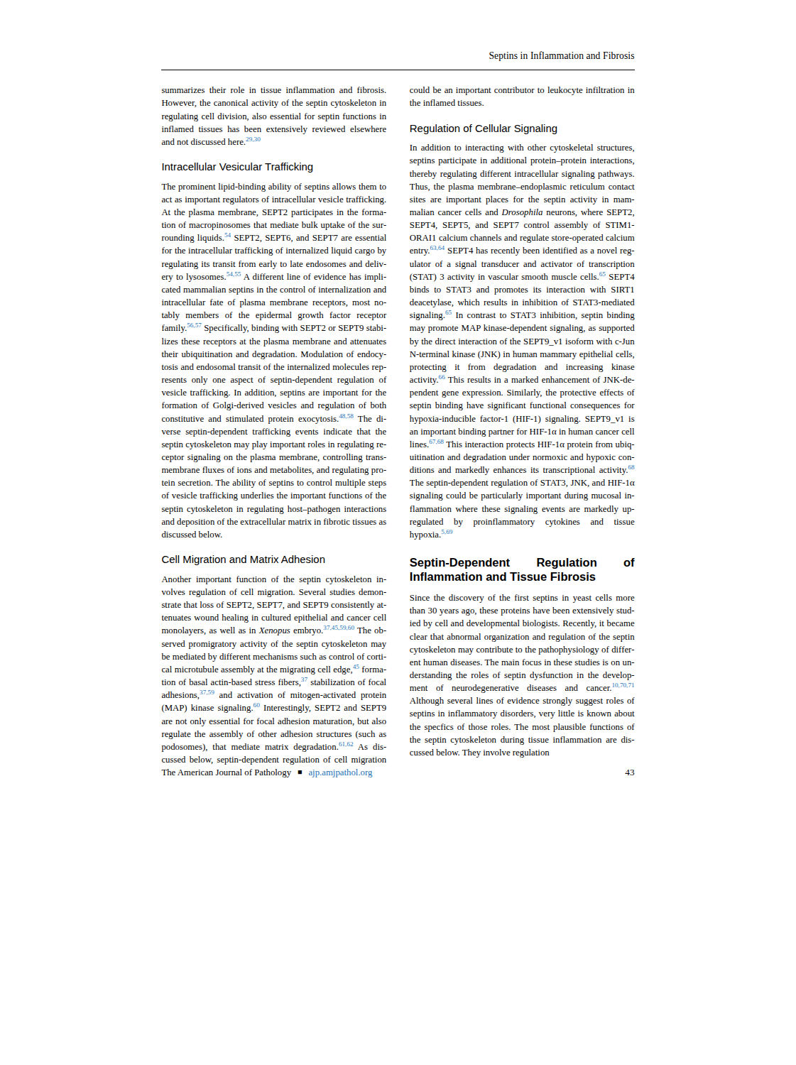Septins in Inflammation and Fibrosis
summarizes their role in tissue inflammation and fibrosis. However, the canonical activity of the septin cytoskeleton in regulating cell division, also essential for septin functions in inflamed tissues has been extensively reviewed elsewhere and not discussed here.29,30
Intracellular Vesicular Trafficking
The prominent lipid-binding ability of septins allows them to act as important regulators of intracellular vesicle trafficking. At the plasma membrane, SEPT2 participates in the formation of macropinosomes that mediate bulk uptake of the surrounding liquids.54 SEPT2, SEPT6, and SEPT7 are essential for the intracellular trafficking of internalized liquid cargo by regulating its transit from early to late endosomes and delivery to lysosomes.54,55 A different line of evidence has implicated mammalian septins in the control of internalization and intracellular fate of plasma membrane receptors, most notably members of the epidermal growth factor receptor family.56,57 Specifically, binding with SEPT2 or SEPT9 stabilizes these receptors at the plasma membrane and attenuates their ubiquitination and degradation. Modulation of endocytosis and endosomal transit of the internalized molecules represents only one aspect of septin-dependent regulation of vesicle trafficking. In addition, septins are important for the formation of Golgi-derived vesicles and regulation of both constitutive and stimulated protein exocytosis.48,58 The diverse septin-dependent trafficking events indicate that the septin cytoskeleton may play important roles in regulating receptor signaling on the plasma membrane, controlling transmembrane fluxes of ions and metabolites, and regulating protein secretion. The ability of septins to control multiple steps of vesicle trafficking underlies the important functions of the septin cytoskeleton in regulating host–pathogen interactions and deposition of the extracellular matrix in fibrotic tissues as discussed below.
Cell Migration and Matrix Adhesion
Another important function of the septin cytoskeleton involves regulation of cell migration. Several studies demonstrate that loss of SEPT2, SEPT7, and SEPT9 consistently attenuates wound healing in cultured epithelial and cancer cell monolayers, as well as in Xenopus embryo.37,45,59,60 The observed promigratory activity of the septin cytoskeleton may be mediated by different mechanisms such as control of cortical microtubule assembly at the migrating cell edge,45 formation of basal actin-based stress fibers,37 stabilization of focal adhesions,37,59 and activation of mitogen-activated protein (MAP) kinase signaling.60 Interestingly, SEPT2 and SEPT9 are not only essential for focal adhesion maturation, but also regulate the assembly of other adhesion structures (such as podosomes), that mediate matrix degradation.61,62 As discussed below, septin-dependent regulation of cell migration could be an important contributor to leukocyte infiltration in the inflamed tissues.
Regulation of Cellular Signaling
In addition to interacting with other cytoskeletal structures, septins participate in additional protein–protein interactions, thereby regulating different intracellular signaling pathways. Thus, the plasma membrane–endoplasmic reticulum contact sites are important places for the septin activity in mammalian cancer cells and Drosophila neurons, where SEPT2, SEPT4, SEPT5, and SEPT7 control assembly of STIM1-ORAI1 calcium channels and regulate store-operated calcium entry.63,64 SEPT4 has recently been identified as a novel regulator of a signal transducer and activator of transcription (STAT) 3 activity in vascular smooth muscle cells.65 SEPT4 binds to STAT3 and promotes its interaction with SIRT1 deacetylase, which results in inhibition of STAT3-mediated signaling.65 In contrast to STAT3 inhibition, septin binding may promote MAP kinase-dependent signaling, as supported by the direct interaction of the SEPT9_v1 isoform with c-Jun N-terminal kinase (JNK) in human mammary epithelial cells, protecting it from degradation and increasing kinase activity.66 This results in a marked enhancement of JNK-dependent gene expression. Similarly, the protective effects of septin binding have significant functional consequences for hypoxia-inducible factor-1 (HIF-1) signaling. SEPT9_v1 is an important binding partner for HIF-1α in human cancer cell lines.67,68 This interaction protects HIF-1α protein from ubiquitination and degradation under normoxic and hypoxic conditions and markedly enhances its transcriptional activity.68 The septin-dependent regulation of STAT3, JNK, and HIF-1α signaling could be particularly important during mucosal inflammation where these signaling events are markedly up-regulated by proinflammatory cytokines and tissue hypoxia.5,69
Septin-Dependent Regulation of Inflammation and Tissue Fibrosis
Since the discovery of the first septins in yeast cells more than 30 years ago, these proteins have been extensively studied by cell and developmental biologists. Recently, it became clear that abnormal organization and regulation of the septin cytoskeleton may contribute to the pathophysiology of different human diseases. The main focus in these studies is on understanding the roles of septin dysfunction in the development of neurodegenerative diseases and cancer.10,70,71 Although several lines of evidence strongly suggest roles of septins in inflammatory disorders, very little is known about the specfics of those roles. The most plausible functions of the septin cytoskeleton during tissue inflammation are discussed below. They involve regulation
The American Journal of Pathology ■ ajp.amjpathol.org
43